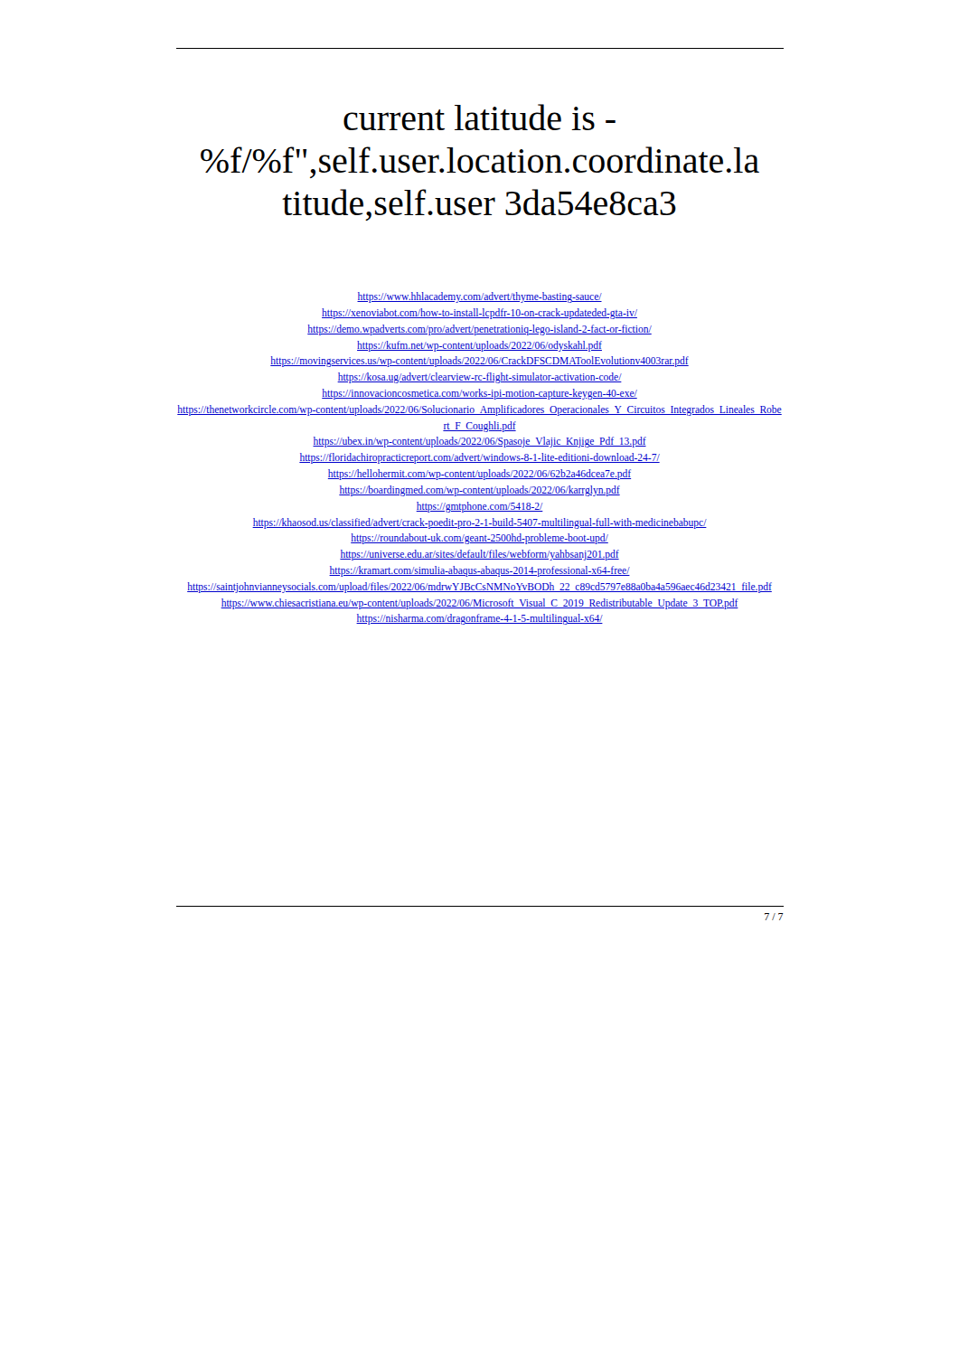current latitude is -%f/%f",self.user.location.coordinate.latitude,self.user 3da54e8ca3
https://www.hhlacademy.com/advert/thyme-basting-sauce/
https://xenoviabot.com/how-to-install-lcpdfr-10-on-crack-updateded-gta-iv/
https://demo.wpadverts.com/pro/advert/penetrationiq-lego-island-2-fact-or-fiction/
https://kufm.net/wp-content/uploads/2022/06/odyskahl.pdf
https://movingservices.us/wp-content/uploads/2022/06/CrackDFSCDMAToolEvolutionv4003rar.pdf
https://kosa.ug/advert/clearview-rc-flight-simulator-activation-code/
https://innovacioncosmetica.com/works-ipi-motion-capture-keygen-40-exe/
https://thenetworkcircle.com/wp-content/uploads/2022/06/Solucionario_Amplificadores_Operacionales_Y_Circuitos_Integrados_Lineales_Robert_F_Coughli.pdf
https://ubex.in/wp-content/uploads/2022/06/Spasoje_Vlajic_Knjige_Pdf_13.pdf
https://floridachiropracticreport.com/advert/windows-8-1-lite-editioni-download-24-7/
https://hellohermit.com/wp-content/uploads/2022/06/62b2a46dcea7e.pdf
https://boardingmed.com/wp-content/uploads/2022/06/karrglyn.pdf
https://gmtphone.com/5418-2/
https://khaosod.us/classified/advert/crack-poedit-pro-2-1-build-5407-multilingual-full-with-medicinebabupc/
https://roundabout-uk.com/geant-2500hd-probleme-boot-upd/
https://universe.edu.ar/sites/default/files/webform/yahbsanj201.pdf
https://kramart.com/simulia-abaqus-abaqus-2014-professional-x64-free/
https://saintjohnvianneysocials.com/upload/files/2022/06/mdrwYJBcCsNMNoYvBODh_22_c89cd5797e88a0ba4a596aec46d23421_file.pdf
https://www.chiesacristiana.eu/wp-content/uploads/2022/06/Microsoft_Visual_C_2019_Redistributable_Update_3_TOP.pdf
https://nisharma.com/dragonframe-4-1-5-multilingual-x64/
7 / 7